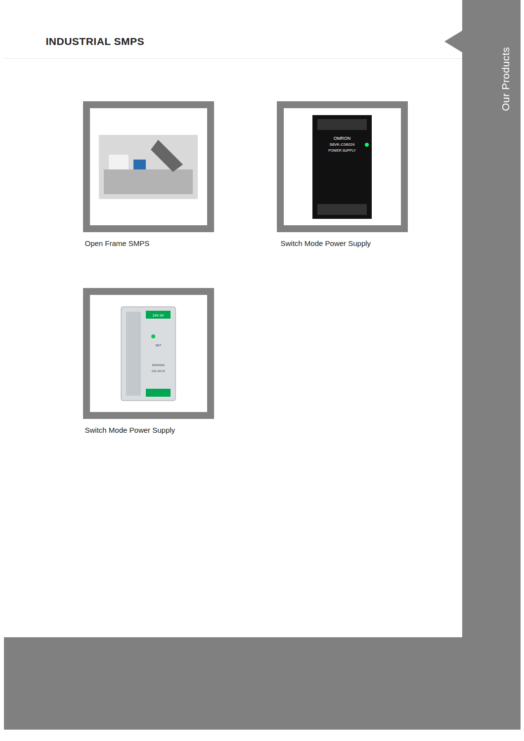INDUSTRIAL SMPS
Open Frame SMPS
Switch Mode Power Supply
Switch Mode Power Supply
Our Products